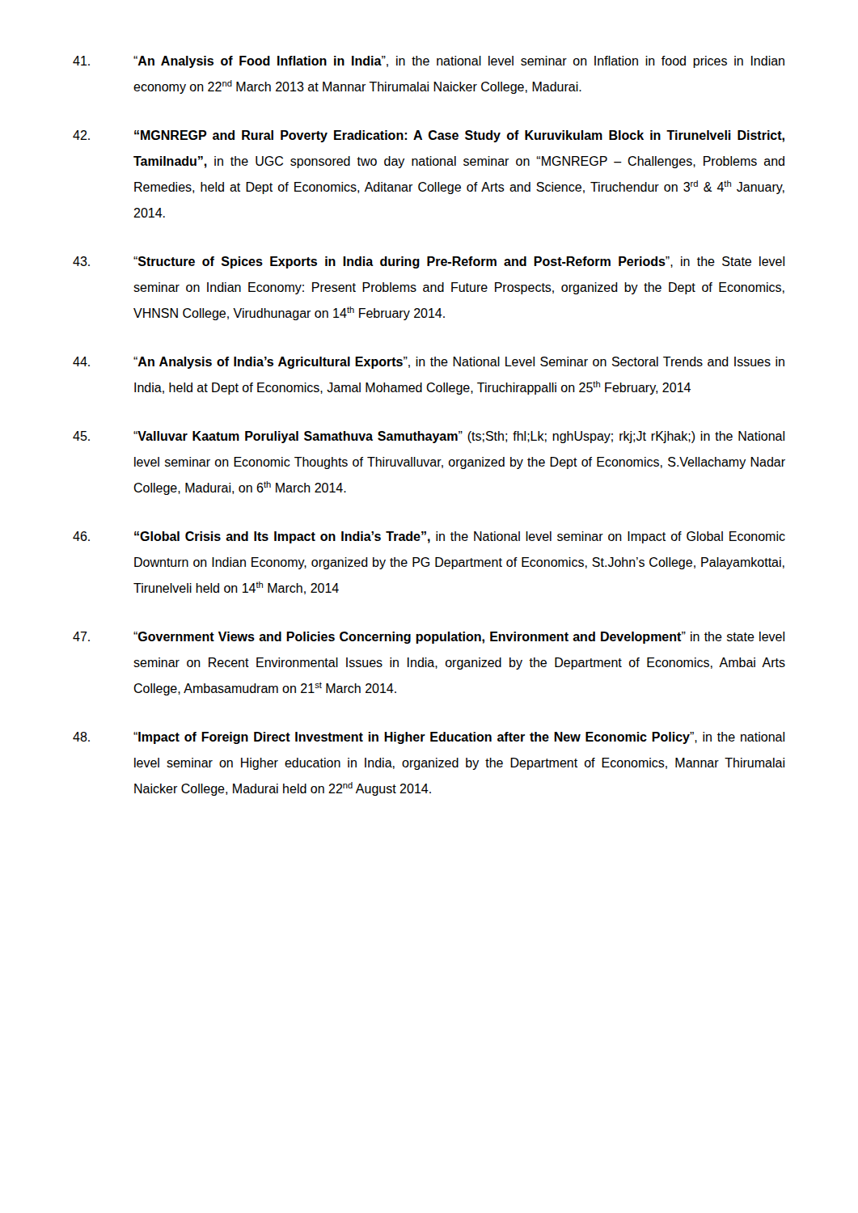“An Analysis of Food Inflation in India”, in the national level seminar on Inflation in food prices in Indian economy on 22nd March 2013 at Mannar Thirumalai Naicker College, Madurai.
“MGNREGP and Rural Poverty Eradication: A Case Study of Kuruvikulam Block in Tirunelveli District, Tamilnadu”, in the UGC sponsored two day national seminar on “MGNREGP – Challenges, Problems and Remedies, held at Dept of Economics, Aditanar College of Arts and Science, Tiruchendur on 3rd & 4th January, 2014.
“Structure of Spices Exports in India during Pre-Reform and Post-Reform Periods”, in the State level seminar on Indian Economy: Present Problems and Future Prospects, organized by the Dept of Economics, VHNSN College, Virudhunagar on 14th February 2014.
“An Analysis of India’s Agricultural Exports”, in the National Level Seminar on Sectoral Trends and Issues in India, held at Dept of Economics, Jamal Mohamed College, Tiruchirappalli on 25th February, 2014
“Valluvar Kaatum Poruliyal Samathuva Samuthayam” (ts;Sth; fhl;Lk; nghUspay; rkj;Jt rKjhak;) in the National level seminar on Economic Thoughts of Thiruvalluvar, organized by the Dept of Economics, S.Vellachamy Nadar College, Madurai, on 6th March 2014.
“Global Crisis and Its Impact on India’s Trade”, in the National level seminar on Impact of Global Economic Downturn on Indian Economy, organized by the PG Department of Economics, St.John’s College, Palayamkottai, Tirunelveli held on 14th March, 2014
“Government Views and Policies Concerning population, Environment and Development” in the state level seminar on Recent Environmental Issues in India, organized by the Department of Economics, Ambai Arts College, Ambasamudram on 21st March 2014.
“Impact of Foreign Direct Investment in Higher Education after the New Economic Policy”, in the national level seminar on Higher education in India, organized by the Department of Economics, Mannar Thirumalai Naicker College, Madurai held on 22nd August 2014.